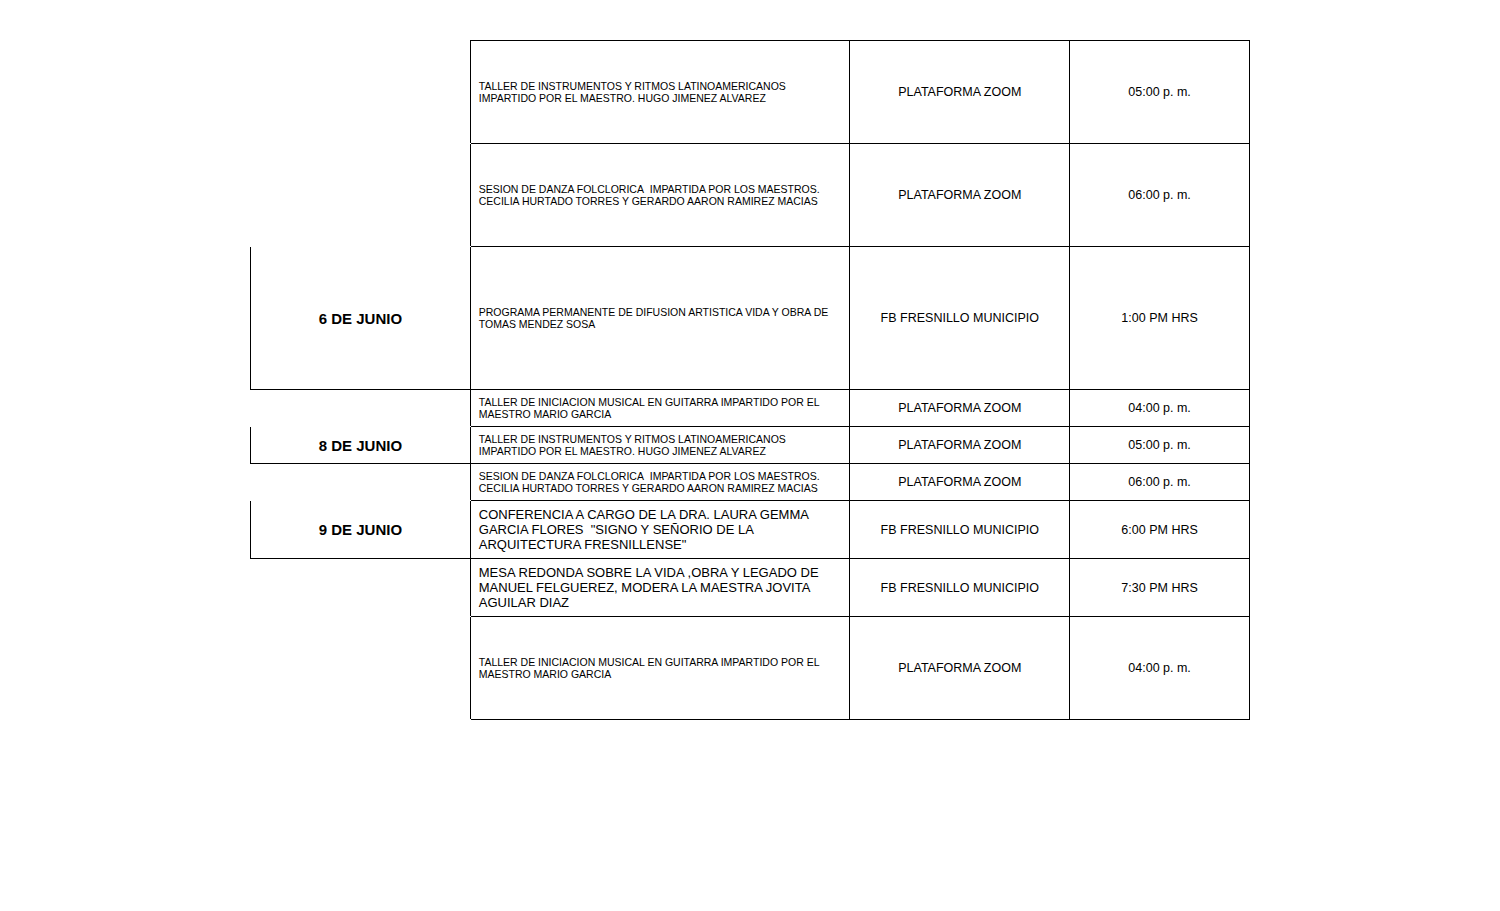| | TALLER DE INSTRUMENTOS Y RITMOS LATINOAMERICANOS IMPARTIDO POR EL MAESTRO. HUGO JIMENEZ ALVAREZ | PLATAFORMA ZOOM | 05:00 p. m. |
| | SESION DE DANZA FOLCLORICA IMPARTIDA POR LOS MAESTROS. CECILIA HURTADO TORRES Y GERARDO AARON RAMIREZ MACIAS | PLATAFORMA ZOOM | 06:00 p. m. |
| 6 DE JUNIO | PROGRAMA PERMANENTE DE DIFUSION ARTISTICA VIDA Y OBRA DE TOMAS MENDEZ SOSA | FB FRESNILLO MUNICIPIO | 1:00 PM HRS |
| | TALLER DE INICIACION MUSICAL EN GUITARRA IMPARTIDO POR EL MAESTRO MARIO GARCIA | PLATAFORMA ZOOM | 04:00 p. m. |
| 8 DE JUNIO | TALLER DE INSTRUMENTOS Y RITMOS LATINOAMERICANOS IMPARTIDO POR EL MAESTRO. HUGO JIMENEZ ALVAREZ | PLATAFORMA ZOOM | 05:00 p. m. |
| | SESION DE DANZA FOLCLORICA IMPARTIDA POR LOS MAESTROS. CECILIA HURTADO TORRES Y GERARDO AARON RAMIREZ MACIAS | PLATAFORMA ZOOM | 06:00 p. m. |
| 9 DE JUNIO | CONFERENCIA A CARGO DE LA DRA. LAURA GEMMA GARCIA FLORES "SIGNO Y SEÑORIO DE LA ARQUITECTURA FRESNILLENSE" | FB FRESNILLO MUNICIPIO | 6:00 PM HRS |
| | MESA REDONDA SOBRE LA VIDA ,OBRA Y LEGADO DE MANUEL FELGUEREZ, MODERA LA MAESTRA JOVITA AGUILAR DIAZ | FB FRESNILLO MUNICIPIO | 7:30 PM HRS |
| | TALLER DE INICIACION MUSICAL EN GUITARRA IMPARTIDO POR EL MAESTRO MARIO GARCIA | PLATAFORMA ZOOM | 04:00 p. m. |